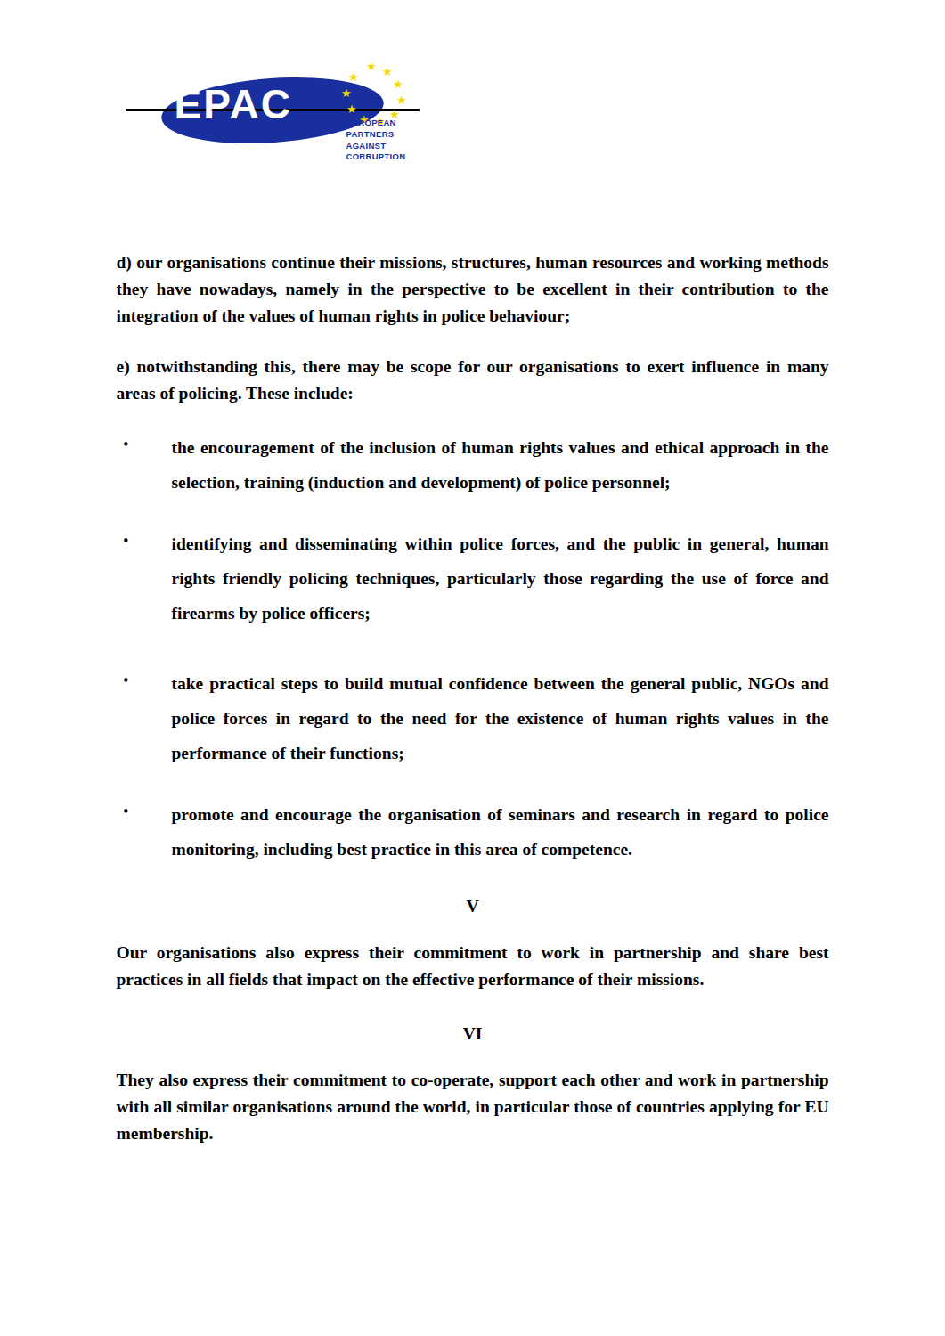EPAC
★ ★ ★ ★ ★ ★ ★ ★ ★ ★
EUROPEAN
PARTNERS
AGAINST
CORRUPTION
d) our organisations continue their missions, structures, human resources and working methods they have nowadays, namely in the perspective to be excellent in their contribution to the integration of the values of human rights in police behaviour;
e) notwithstanding this, there may be scope for our organisations to exert influence in many areas of policing. These include:
the encouragement of the inclusion of human rights values and ethical approach in the selection, training (induction and development) of police personnel;
identifying and disseminating within police forces, and the public in general, human rights friendly policing techniques, particularly those regarding the use of force and firearms by police officers;
take practical steps to build mutual confidence between the general public, NGOs and police forces in regard to the need for the existence of human rights values in the performance of their functions;
promote and encourage the organisation of seminars and research in regard to police monitoring, including best practice in this area of competence.
V
Our organisations also express their commitment to work in partnership and share best practices in all fields that impact on the effective performance of their missions.
VI
They also express their commitment to co-operate, support each other and work in partnership with all similar organisations around the world, in particular those of countries applying for EU membership.